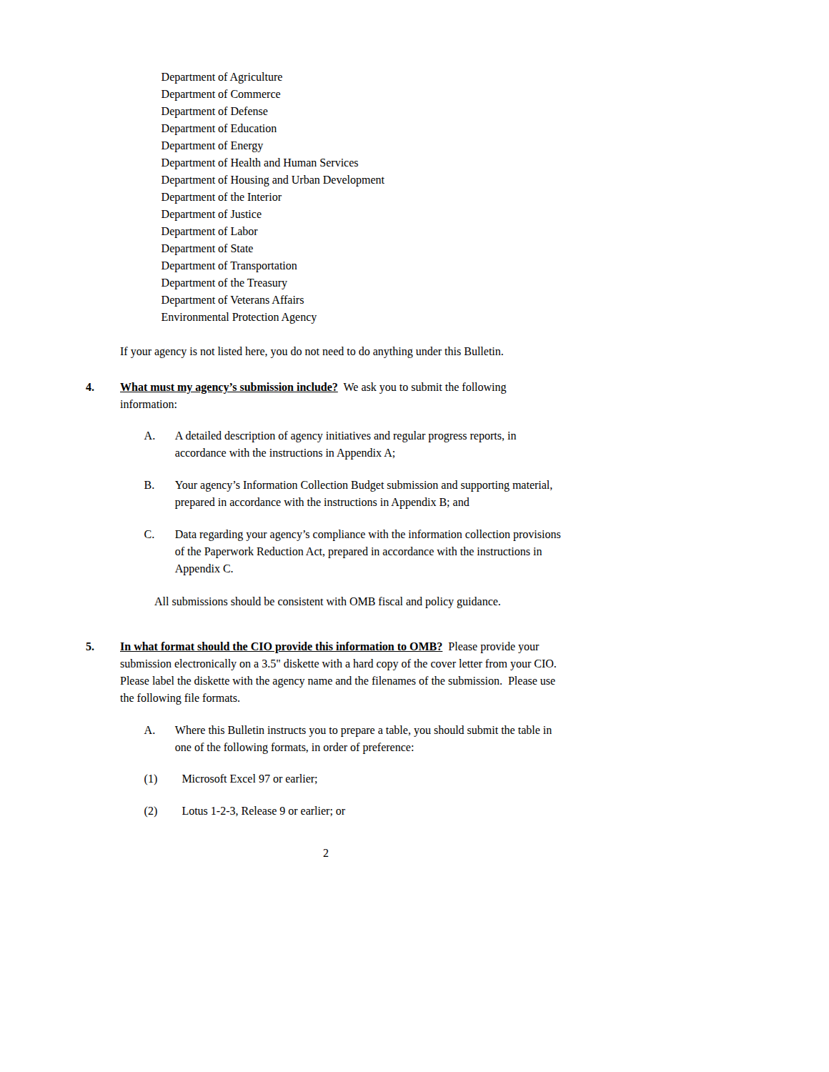Department of Agriculture
Department of Commerce
Department of Defense
Department of Education
Department of Energy
Department of Health and Human Services
Department of Housing and Urban Development
Department of the Interior
Department of Justice
Department of Labor
Department of State
Department of Transportation
Department of the Treasury
Department of Veterans Affairs
Environmental Protection Agency
If your agency is not listed here, you do not need to do anything under this Bulletin.
4.
What must my agency’s submission include? We ask you to submit the following information:
A.
A detailed description of agency initiatives and regular progress reports, in accordance with the instructions in Appendix A;
B.
Your agency’s Information Collection Budget submission and supporting material, prepared in accordance with the instructions in Appendix B; and
C.
Data regarding your agency’s compliance with the information collection provisions of the Paperwork Reduction Act, prepared in accordance with the instructions in Appendix C.
All submissions should be consistent with OMB fiscal and policy guidance.
5.
In what format should the CIO provide this information to OMB? Please provide your submission electronically on a 3.5" diskette with a hard copy of the cover letter from your CIO. Please label the diskette with the agency name and the filenames of the submission. Please use the following file formats.
A.
Where this Bulletin instructs you to prepare a table, you should submit the table in one of the following formats, in order of preference:
(1)
Microsoft Excel 97 or earlier;
(2)
Lotus 1-2-3, Release 9 or earlier; or
2